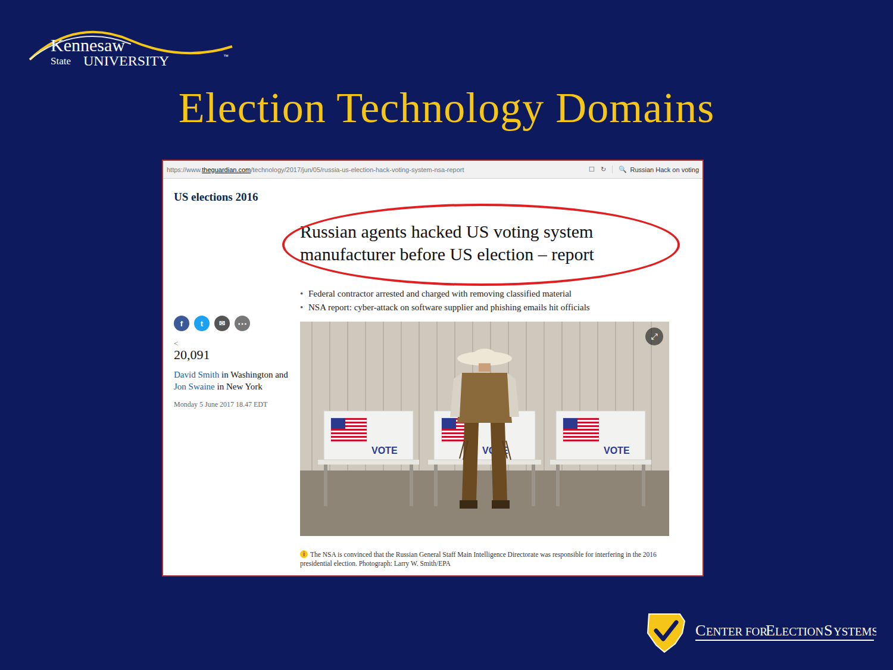Kennesaw State UNIVERSITY ™
Election Technology Domains
https://www. theguardian.com/technology/2017/jun/05/russia-us-election-hack-voting-system-nsa-report
☐ ↻
🔍 Russian Hack on voting
US elections 2016
Russian agents hacked US voting system manufacturer before US election – report
Federal contractor arrested and charged with removing classified material
NSA report: cyber-attack on software supplier and phishing emails hit officials
f t ✉ ⋯
<20,091
David Smith in Washington and Jon Swaine in New York
Monday 5 June 2017 18.47 EDT
VOTE VOTE VOTE
⤢
i The NSA is convinced that the Russian General Staff Main Intelligence Directorate was responsible for interfering in the 2016 presidential election. Photograph: Larry W. Smith/EPA
Russian intelligence agents hacked a US voting systems manufacturer in the weeks leading up to last year’s presidential election, according to the Intercept,
C ENTER FOR E LECTION S YSTEMS